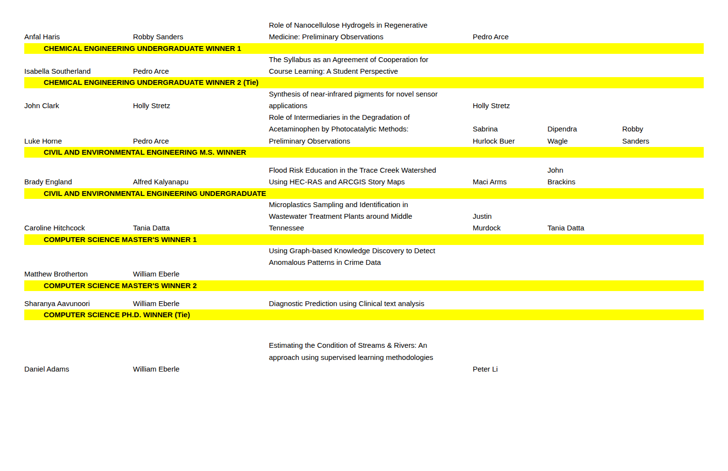| | | Role of Nanocellulose Hydrogels in Regenerative | | | |
| Anfal Haris | Robby Sanders | Medicine: Preliminary Observations | Pedro Arce | | |
| CHEMICAL ENGINEERING UNDERGRADUATE WINNER 1 |
| | | The Syllabus as an Agreement of Cooperation for | | | |
| Isabella Southerland | Pedro Arce | Course Learning: A Student Perspective | | | |
| CHEMICAL ENGINEERING UNDERGRADUATE WINNER 2 (Tie) |
| | | Synthesis of near-infrared pigments for novel sensor | | | |
| John Clark | Holly Stretz | applications | Holly Stretz | | |
| | | Role of Intermediaries in the Degradation of | | | |
| | | Acetaminophen by Photocatalytic Methods: | Sabrina | Dipendra | Robby |
| Luke Horne | Pedro Arce | Preliminary Observations | Hurlock Buer | Wagle | Sanders |
| CIVIL AND ENVIRONMENTAL ENGINEERING M.S. WINNER |
| | | Flood Risk Education in the Trace Creek Watershed | | John | |
| Brady England | Alfred Kalyanapu | Using HEC-RAS and ARCGIS Story Maps | Maci Arms | Brackins | |
| CIVIL AND ENVIRONMENTAL ENGINEERING UNDERGRADUATE |
| | | Microplastics Sampling and Identification in | | | |
| | | Wastewater Treatment Plants around Middle | Justin | | |
| Caroline Hitchcock | Tania Datta | Tennessee | Murdock | Tania Datta | |
| COMPUTER SCIENCE MASTER'S WINNER 1 |
| | | Using Graph-based Knowledge Discovery to Detect | | | |
| | | Anomalous Patterns in Crime Data | | | |
| Matthew Brotherton | William Eberle | | | | |
| COMPUTER SCIENCE MASTER'S WINNER 2 |
| Sharanya Aavunoori | William Eberle | Diagnostic Prediction using Clinical text analysis | | | |
| COMPUTER SCIENCE PH.D. WINNER (Tie) |
| | | Estimating the Condition of Streams & Rivers: An | | | |
| | | approach using supervised learning methodologies | | | |
| Daniel Adams | William Eberle | | Peter Li | | |